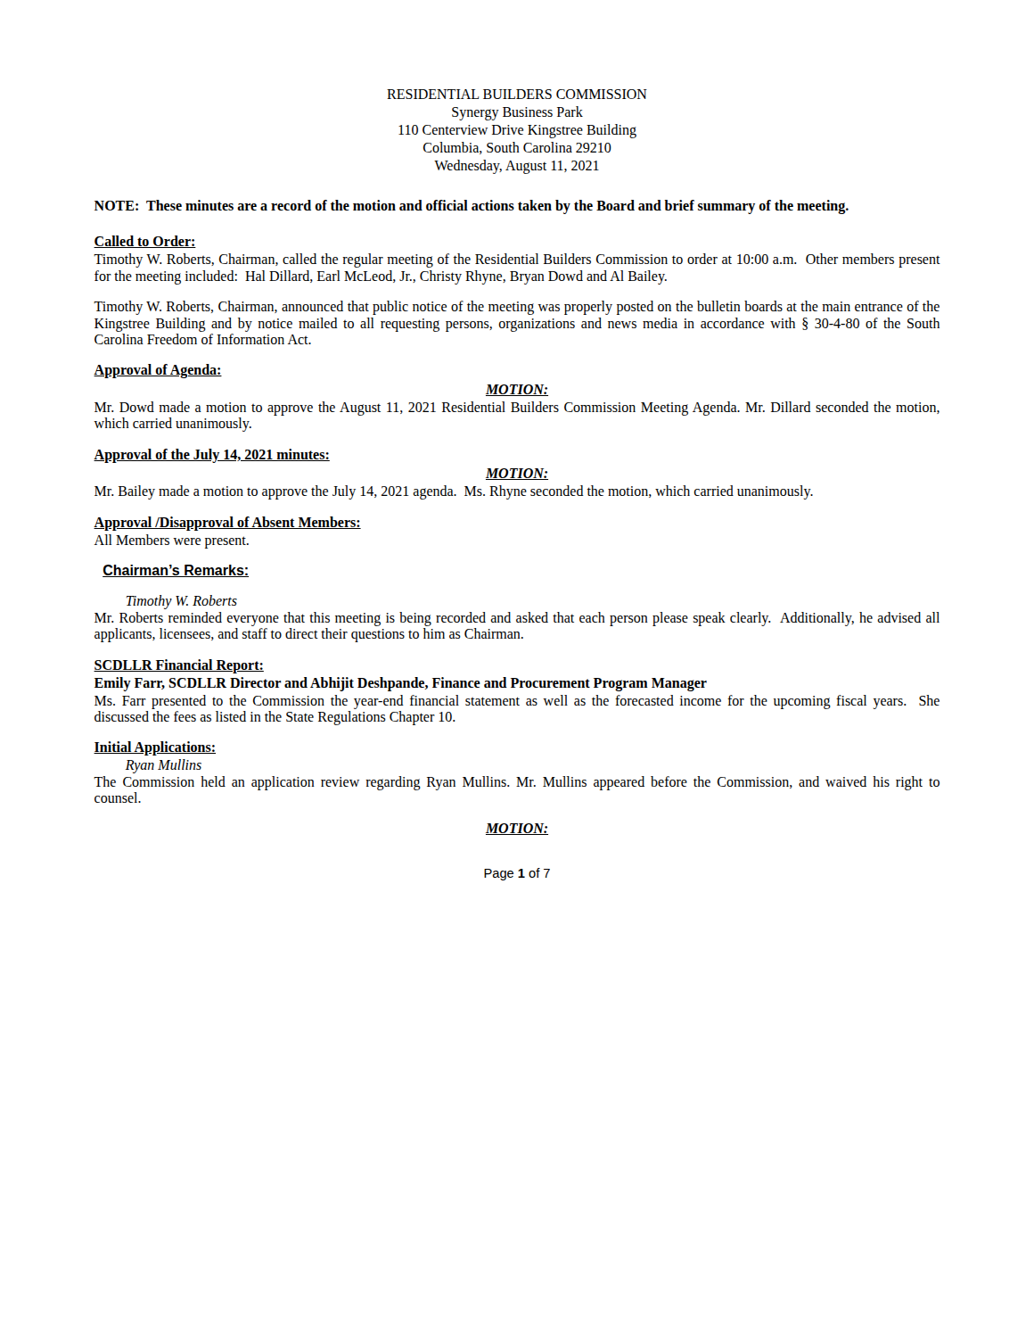RESIDENTIAL BUILDERS COMMISSION
Synergy Business Park
110 Centerview Drive Kingstree Building
Columbia, South Carolina 29210
Wednesday, August 11, 2021
NOTE: These minutes are a record of the motion and official actions taken by the Board and brief summary of the meeting.
Called to Order:
Timothy W. Roberts, Chairman, called the regular meeting of the Residential Builders Commission to order at 10:00 a.m. Other members present for the meeting included: Hal Dillard, Earl McLeod, Jr., Christy Rhyne, Bryan Dowd and Al Bailey.
Timothy W. Roberts, Chairman, announced that public notice of the meeting was properly posted on the bulletin boards at the main entrance of the Kingstree Building and by notice mailed to all requesting persons, organizations and news media in accordance with § 30-4-80 of the South Carolina Freedom of Information Act.
Approval of Agenda:
MOTION:
Mr. Dowd made a motion to approve the August 11, 2021 Residential Builders Commission Meeting Agenda. Mr. Dillard seconded the motion, which carried unanimously.
Approval of the July 14, 2021 minutes:
MOTION:
Mr. Bailey made a motion to approve the July 14, 2021 agenda. Ms. Rhyne seconded the motion, which carried unanimously.
Approval /Disapproval of Absent Members:
All Members were present.
Chairman’s Remarks:
Timothy W. Roberts
Mr. Roberts reminded everyone that this meeting is being recorded and asked that each person please speak clearly. Additionally, he advised all applicants, licensees, and staff to direct their questions to him as Chairman.
SCDLLR Financial Report:
Emily Farr, SCDLLR Director and Abhijit Deshpande, Finance and Procurement Program Manager
Ms. Farr presented to the Commission the year-end financial statement as well as the forecasted income for the upcoming fiscal years. She discussed the fees as listed in the State Regulations Chapter 10.
Initial Applications:
Ryan Mullins
The Commission held an application review regarding Ryan Mullins. Mr. Mullins appeared before the Commission, and waived his right to counsel.
MOTION:
Page 1 of 7